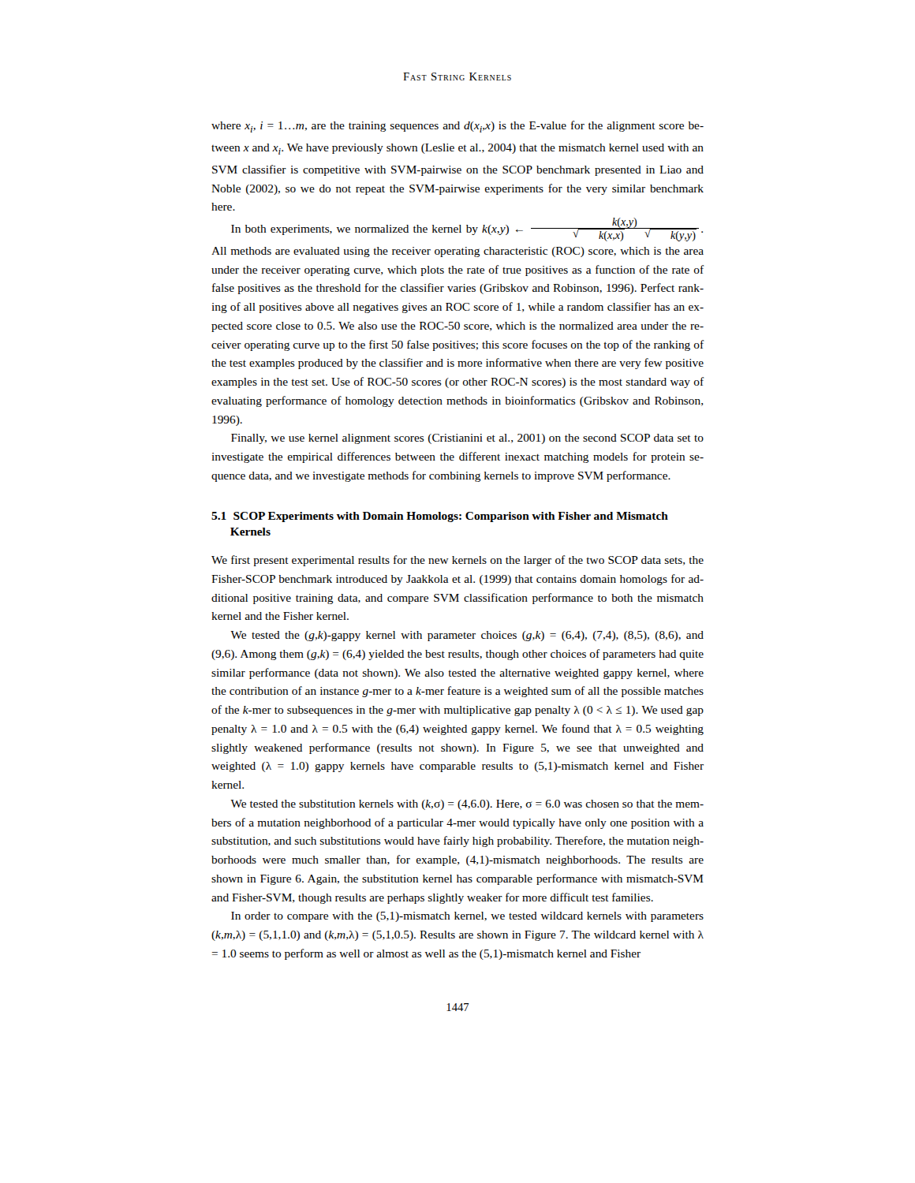Fast String Kernels
where xi, i = 1…m, are the training sequences and d(xi,x) is the E-value for the alignment score between x and xi. We have previously shown (Leslie et al., 2004) that the mismatch kernel used with an SVM classifier is competitive with SVM-pairwise on the SCOP benchmark presented in Liao and Noble (2002), so we do not repeat the SVM-pairwise experiments for the very similar benchmark here.
In both experiments, we normalized the kernel by k(x,y) ← k(x,y) k(x,x) k(y,y). All methods are evaluated using the receiver operating characteristic (ROC) score, which is the area under the receiver operating curve, which plots the rate of true positives as a function of the rate of false positives as the threshold for the classifier varies (Gribskov and Robinson, 1996). Perfect ranking of all positives above all negatives gives an ROC score of 1, while a random classifier has an expected score close to 0.5. We also use the ROC-50 score, which is the normalized area under the receiver operating curve up to the first 50 false positives; this score focuses on the top of the ranking of the test examples produced by the classifier and is more informative when there are very few positive examples in the test set. Use of ROC-50 scores (or other ROC-N scores) is the most standard way of evaluating performance of homology detection methods in bioinformatics (Gribskov and Robinson, 1996).
Finally, we use kernel alignment scores (Cristianini et al., 2001) on the second SCOP data set to investigate the empirical differences between the different inexact matching models for protein sequence data, and we investigate methods for combining kernels to improve SVM performance.
5.1 SCOP Experiments with Domain Homologs: Comparison with Fisher and MismatchKernels
We first present experimental results for the new kernels on the larger of the two SCOP data sets, the Fisher-SCOP benchmark introduced by Jaakkola et al. (1999) that contains domain homologs for additional positive training data, and compare SVM classification performance to both the mismatch kernel and the Fisher kernel.
We tested the (g,k)-gappy kernel with parameter choices (g,k) = (6,4), (7,4), (8,5), (8,6), and (9,6). Among them (g,k) = (6,4) yielded the best results, though other choices of parameters had quite similar performance (data not shown). We also tested the alternative weighted gappy kernel, where the contribution of an instance g-mer to a k-mer feature is a weighted sum of all the possible matches of the k-mer to subsequences in the g-mer with multiplicative gap penalty λ (0 < λ ≤ 1). We used gap penalty λ = 1.0 and λ = 0.5 with the (6,4) weighted gappy kernel. We found that λ = 0.5 weighting slightly weakened performance (results not shown). In Figure 5, we see that unweighted and weighted (λ = 1.0) gappy kernels have comparable results to (5,1)-mismatch kernel and Fisher kernel.
We tested the substitution kernels with (k,σ) = (4,6.0). Here, σ = 6.0 was chosen so that the members of a mutation neighborhood of a particular 4-mer would typically have only one position with a substitution, and such substitutions would have fairly high probability. Therefore, the mutation neighborhoods were much smaller than, for example, (4,1)-mismatch neighborhoods. The results are shown in Figure 6. Again, the substitution kernel has comparable performance with mismatch-SVM and Fisher-SVM, though results are perhaps slightly weaker for more difficult test families.
In order to compare with the (5,1)-mismatch kernel, we tested wildcard kernels with parameters (k,m,λ) = (5,1,1.0) and (k,m,λ) = (5,1,0.5). Results are shown in Figure 7. The wildcard kernel with λ = 1.0 seems to perform as well or almost as well as the (5,1)-mismatch kernel and Fisher
1447